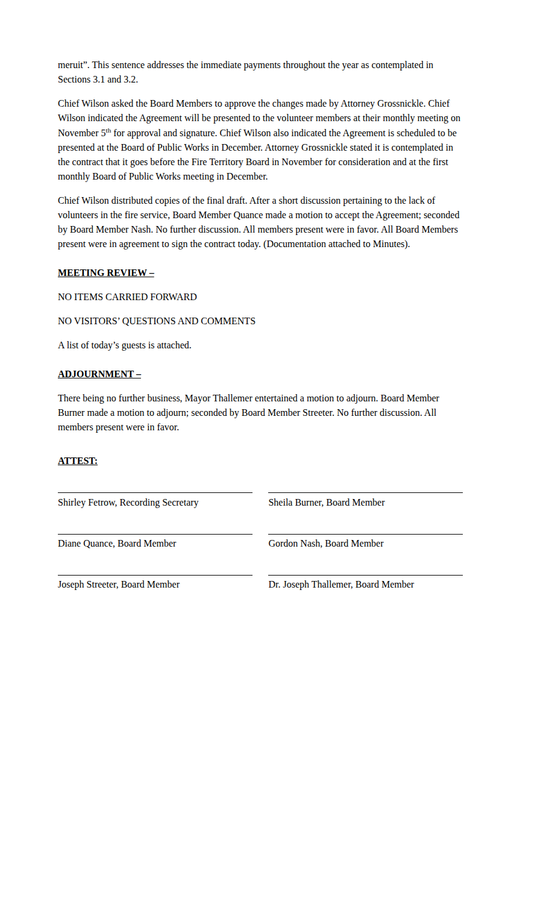meruit”. This sentence addresses the immediate payments throughout the year as contemplated in Sections 3.1 and 3.2.
Chief Wilson asked the Board Members to approve the changes made by Attorney Grossnickle. Chief Wilson indicated the Agreement will be presented to the volunteer members at their monthly meeting on November 5th for approval and signature. Chief Wilson also indicated the Agreement is scheduled to be presented at the Board of Public Works in December. Attorney Grossnickle stated it is contemplated in the contract that it goes before the Fire Territory Board in November for consideration and at the first monthly Board of Public Works meeting in December.
Chief Wilson distributed copies of the final draft. After a short discussion pertaining to the lack of volunteers in the fire service, Board Member Quance made a motion to accept the Agreement; seconded by Board Member Nash. No further discussion. All members present were in favor. All Board Members present were in agreement to sign the contract today. (Documentation attached to Minutes).
MEETING REVIEW –
NO ITEMS CARRIED FORWARD
NO VISITORS’ QUESTIONS AND COMMENTS
A list of today’s guests is attached.
ADJOURNMENT –
There being no further business, Mayor Thallemer entertained a motion to adjourn. Board Member Burner made a motion to adjourn; seconded by Board Member Streeter. No further discussion. All members present were in favor.
ATTEST:
Shirley Fetrow, Recording Secretary
Sheila Burner, Board Member
Diane Quance, Board Member
Gordon Nash, Board Member
Joseph Streeter, Board Member
Dr. Joseph Thallemer, Board Member